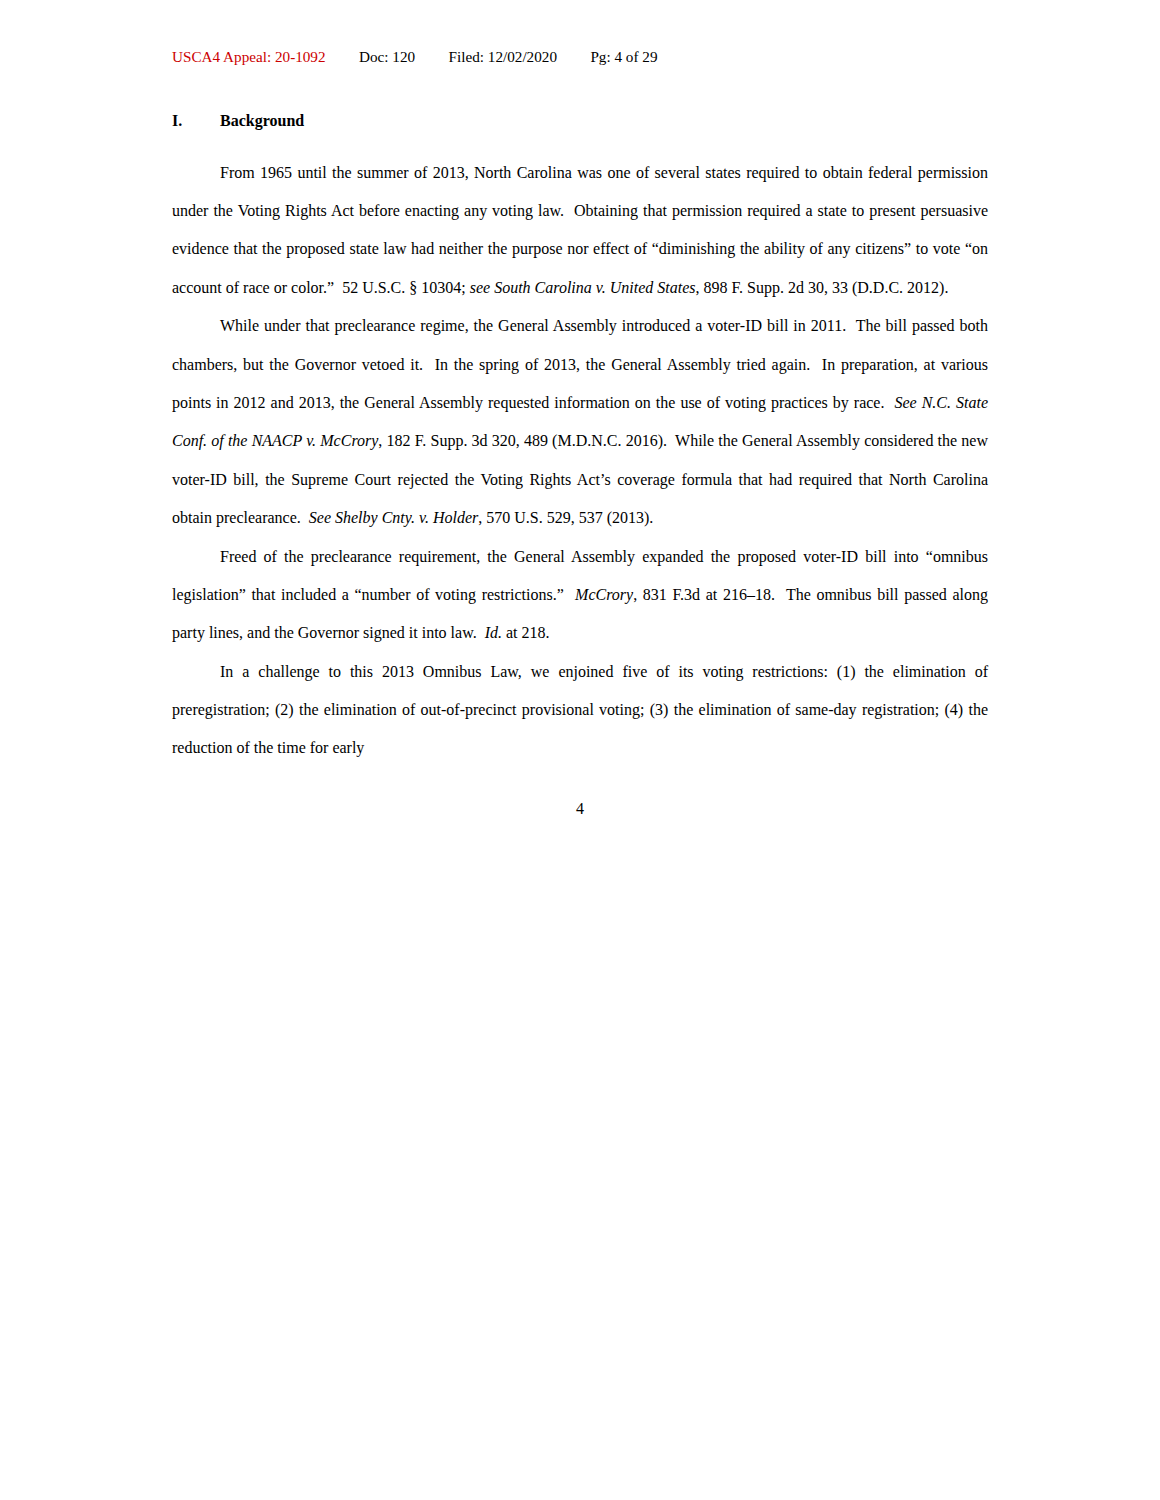USCA4 Appeal: 20-1092 Doc: 120 Filed: 12/02/2020 Pg: 4 of 29
I. Background
From 1965 until the summer of 2013, North Carolina was one of several states required to obtain federal permission under the Voting Rights Act before enacting any voting law. Obtaining that permission required a state to present persuasive evidence that the proposed state law had neither the purpose nor effect of “diminishing the ability of any citizens” to vote “on account of race or color.” 52 U.S.C. § 10304; see South Carolina v. United States, 898 F. Supp. 2d 30, 33 (D.D.C. 2012).
While under that preclearance regime, the General Assembly introduced a voter-ID bill in 2011. The bill passed both chambers, but the Governor vetoed it. In the spring of 2013, the General Assembly tried again. In preparation, at various points in 2012 and 2013, the General Assembly requested information on the use of voting practices by race. See N.C. State Conf. of the NAACP v. McCrory, 182 F. Supp. 3d 320, 489 (M.D.N.C. 2016). While the General Assembly considered the new voter-ID bill, the Supreme Court rejected the Voting Rights Act’s coverage formula that had required that North Carolina obtain preclearance. See Shelby Cnty. v. Holder, 570 U.S. 529, 537 (2013).
Freed of the preclearance requirement, the General Assembly expanded the proposed voter-ID bill into “omnibus legislation” that included a “number of voting restrictions.” McCrory, 831 F.3d at 216–18. The omnibus bill passed along party lines, and the Governor signed it into law. Id. at 218.
In a challenge to this 2013 Omnibus Law, we enjoined five of its voting restrictions: (1) the elimination of preregistration; (2) the elimination of out-of-precinct provisional voting; (3) the elimination of same-day registration; (4) the reduction of the time for early
4